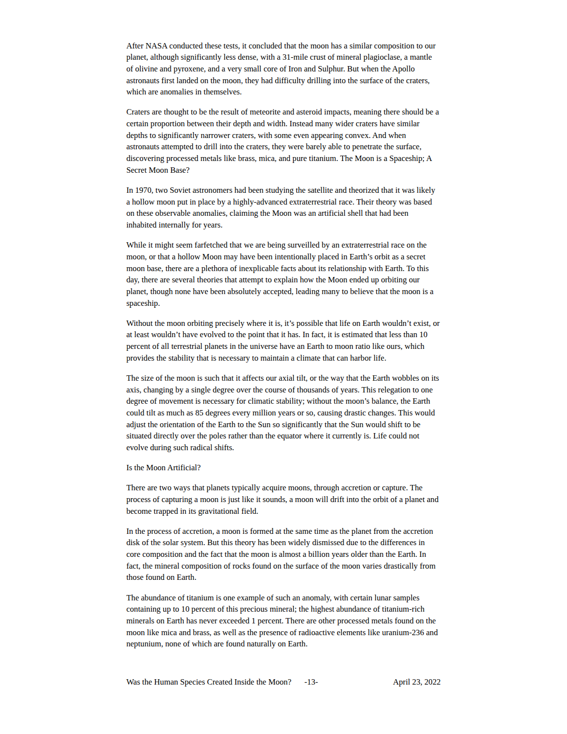After NASA conducted these tests, it concluded that the moon has a similar composition to our planet, although significantly less dense, with a 31-mile crust of mineral plagioclase, a mantle of olivine and pyroxene, and a very small core of Iron and Sulphur. But when the Apollo astronauts first landed on the moon, they had difficulty drilling into the surface of the craters, which are anomalies in themselves.
Craters are thought to be the result of meteorite and asteroid impacts, meaning there should be a certain proportion between their depth and width. Instead many wider craters have similar depths to significantly narrower craters, with some even appearing convex. And when astronauts attempted to drill into the craters, they were barely able to penetrate the surface, discovering processed metals like brass, mica, and pure titanium. The Moon is a Spaceship; A Secret Moon Base?
In 1970, two Soviet astronomers had been studying the satellite and theorized that it was likely a hollow moon put in place by a highly-advanced extraterrestrial race. Their theory was based on these observable anomalies, claiming the Moon was an artificial shell that had been inhabited internally for years.
While it might seem farfetched that we are being surveilled by an extraterrestrial race on the moon, or that a hollow Moon may have been intentionally placed in Earth’s orbit as a secret moon base, there are a plethora of inexplicable facts about its relationship with Earth. To this day, there are several theories that attempt to explain how the Moon ended up orbiting our planet, though none have been absolutely accepted, leading many to believe that the moon is a spaceship.
Without the moon orbiting precisely where it is, it’s possible that life on Earth wouldn’t exist, or at least wouldn’t have evolved to the point that it has. In fact, it is estimated that less than 10 percent of all terrestrial planets in the universe have an Earth to moon ratio like ours, which provides the stability that is necessary to maintain a climate that can harbor life.
The size of the moon is such that it affects our axial tilt, or the way that the Earth wobbles on its axis, changing by a single degree over the course of thousands of years. This relegation to one degree of movement is necessary for climatic stability; without the moon’s balance, the Earth could tilt as much as 85 degrees every million years or so, causing drastic changes. This would adjust the orientation of the Earth to the Sun so significantly that the Sun would shift to be situated directly over the poles rather than the equator where it currently is. Life could not evolve during such radical shifts.
Is the Moon Artificial?
There are two ways that planets typically acquire moons, through accretion or capture. The process of capturing a moon is just like it sounds, a moon will drift into the orbit of a planet and become trapped in its gravitational field.
In the process of accretion, a moon is formed at the same time as the planet from the accretion disk of the solar system. But this theory has been widely dismissed due to the differences in core composition and the fact that the moon is almost a billion years older than the Earth. In fact, the mineral composition of rocks found on the surface of the moon varies drastically from those found on Earth.
The abundance of titanium is one example of such an anomaly, with certain lunar samples containing up to 10 percent of this precious mineral; the highest abundance of titanium-rich minerals on Earth has never exceeded 1 percent. There are other processed metals found on the moon like mica and brass, as well as the presence of radioactive elements like uranium-236 and neptunium, none of which are found naturally on Earth.
Was the Human Species Created Inside the Moon? -13- April 23, 2022